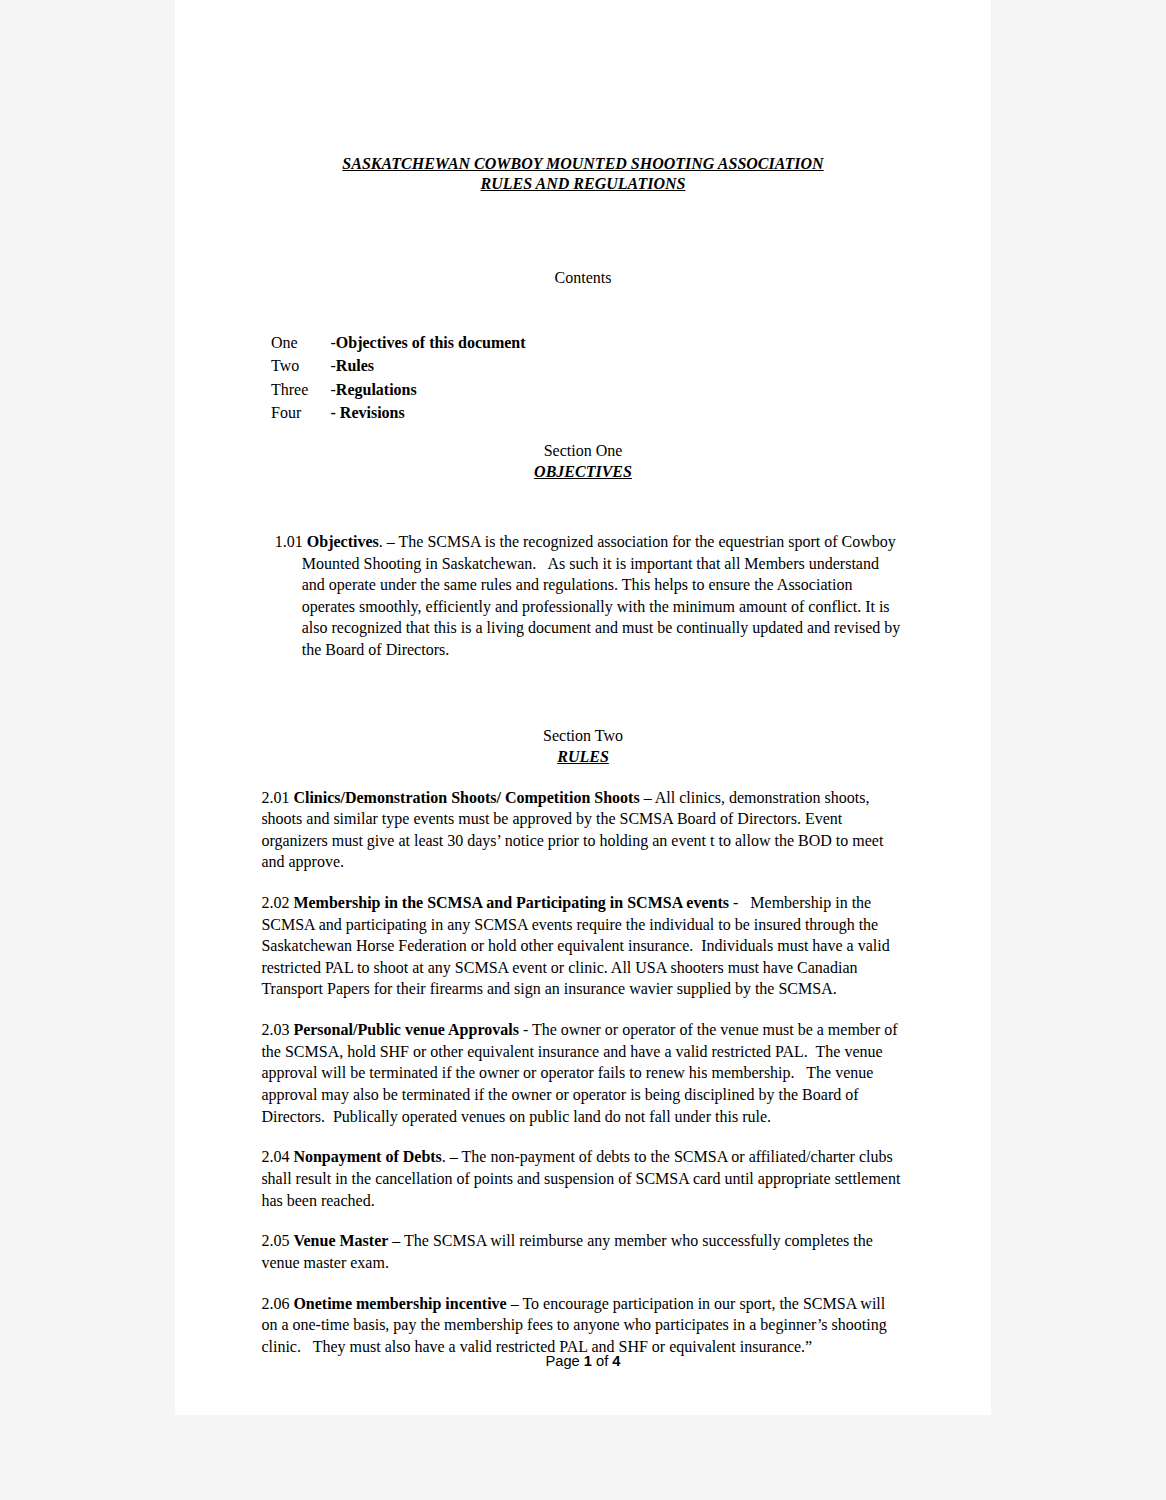SASKATCHEWAN COWBOY MOUNTED SHOOTING ASSOCIATION
RULES AND REGULATIONS
Contents
One-Objectives of this document Two-Rules Three-Regulations Four- Revisions
Section OneOBJECTIVES
1.01 Objectives. – The SCMSA is the recognized association for the equestrian sport of Cowboy Mounted Shooting in Saskatchewan. As such it is important that all Members understand and operate under the same rules and regulations. This helps to ensure the Association operates smoothly, efficiently and professionally with the minimum amount of conflict. It is also recognized that this is a living document and must be continually updated and revised by the Board of Directors.
Section TwoRULES
2.01 Clinics/Demonstration Shoots/ Competition Shoots – All clinics, demonstration shoots, shoots and similar type events must be approved by the SCMSA Board of Directors. Event organizers must give at least 30 days’ notice prior to holding an event t to allow the BOD to meet and approve.
2.02 Membership in the SCMSA and Participating in SCMSA events - Membership in the SCMSA and participating in any SCMSA events require the individual to be insured through the Saskatchewan Horse Federation or hold other equivalent insurance. Individuals must have a valid restricted PAL to shoot at any SCMSA event or clinic. All USA shooters must have Canadian Transport Papers for their firearms and sign an insurance wavier supplied by the SCMSA.
2.03 Personal/Public venue Approvals - The owner or operator of the venue must be a member of the SCMSA, hold SHF or other equivalent insurance and have a valid restricted PAL. The venue approval will be terminated if the owner or operator fails to renew his membership. The venue approval may also be terminated if the owner or operator is being disciplined by the Board of Directors. Publically operated venues on public land do not fall under this rule.
2.04 Nonpayment of Debts. – The non-payment of debts to the SCMSA or affiliated/charter clubs shall result in the cancellation of points and suspension of SCMSA card until appropriate settlement has been reached.
2.05 Venue Master – The SCMSA will reimburse any member who successfully completes the venue master exam.
2.06 Onetime membership incentive – To encourage participation in our sport, the SCMSA will on a one-time basis, pay the membership fees to anyone who participates in a beginner’s shooting clinic. They must also have a valid restricted PAL and SHF or equivalent insurance.”
Page 1 of 4